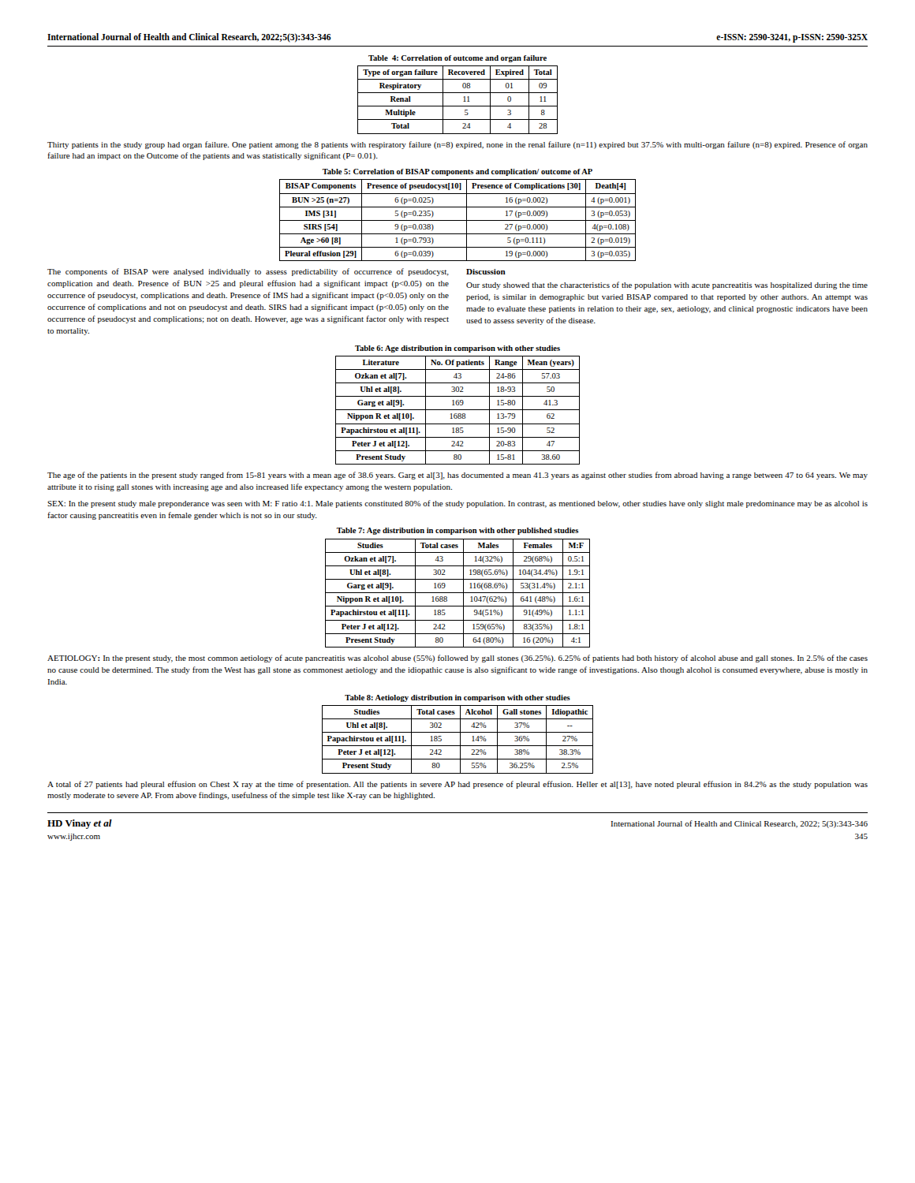International Journal of Health and Clinical Research, 2022;5(3):343-346 e-ISSN: 2590-3241, p-ISSN: 2590-325X
Table 4: Correlation of outcome and organ failure
| Type of organ failure | Recovered | Expired | Total |
| --- | --- | --- | --- |
| Respiratory | 08 | 01 | 09 |
| Renal | 11 | 0 | 11 |
| Multiple | 5 | 3 | 8 |
| Total | 24 | 4 | 28 |
Thirty patients in the study group had organ failure. One patient among the 8 patients with respiratory failure (n=8) expired, none in the renal failure (n=11) expired but 37.5% with multi-organ failure (n=8) expired. Presence of organ failure had an impact on the Outcome of the patients and was statistically significant (P= 0.01).
Table 5: Correlation of BISAP components and complication/ outcome of AP
| BISAP Components | Presence of pseudocyst[10] | Presence of Complications [30] | Death[4] |
| --- | --- | --- | --- |
| BUN >25 (n=27) | 6 (p=0.025) | 16 (p=0.002) | 4 (p=0.001) |
| IMS [31] | 5 (p=0.235) | 17 (p=0.009) | 3 (p=0.053) |
| SIRS [54] | 9 (p=0.038) | 27 (p=0.000) | 4(p=0.108) |
| Age >60 [8] | 1 (p=0.793) | 5 (p=0.111) | 2 (p=0.019) |
| Pleural effusion [29] | 6 (p=0.039) | 19 (p=0.000) | 3 (p=0.035) |
The components of BISAP were analysed individually to assess predictability of occurrence of pseudocyst, complication and death. Presence of BUN >25 and pleural effusion had a significant impact (p<0.05) on the occurrence of pseudocyst, complications and death. Presence of IMS had a significant impact (p<0.05) only on the occurrence of complications and not on pseudocyst and death. SIRS had a significant impact (p<0.05) only on the occurrence of pseudocyst and complications; not on death. However, age was a significant factor only with respect to mortality.
Discussion
Our study showed that the characteristics of the population with acute pancreatitis was hospitalized during the time period, is similar in demographic but varied BISAP compared to that reported by other authors. An attempt was made to evaluate these patients in relation to their age, sex, aetiology, and clinical prognostic indicators have been used to assess severity of the disease.
Table 6: Age distribution in comparison with other studies
| Literature | No. Of patients | Range | Mean (years) |
| --- | --- | --- | --- |
| Ozkan et al[7]. | 43 | 24-86 | 57.03 |
| Uhl et al[8]. | 302 | 18-93 | 50 |
| Garg et al[9]. | 169 | 15-80 | 41.3 |
| Nippon R et al[10]. | 1688 | 13-79 | 62 |
| Papachirstou et al[11]. | 185 | 15-90 | 52 |
| Peter J et al[12]. | 242 | 20-83 | 47 |
| Present Study | 80 | 15-81 | 38.60 |
The age of the patients in the present study ranged from 15-81 years with a mean age of 38.6 years. Garg et al[3], has documented a mean 41.3 years as against other studies from abroad having a range between 47 to 64 years. We may attribute it to rising gall stones with increasing age and also increased life expectancy among the western population.
SEX: In the present study male preponderance was seen with M: F ratio 4:1. Male patients constituted 80% of the study population. In contrast, as mentioned below, other studies have only slight male predominance may be as alcohol is factor causing pancreatitis even in female gender which is not so in our study.
Table 7: Age distribution in comparison with other published studies
| Studies | Total cases | Males | Females | M:F |
| --- | --- | --- | --- | --- |
| Ozkan et al[7]. | 43 | 14(32%) | 29(68%) | 0.5:1 |
| Uhl et al[8]. | 302 | 198(65.6%) | 104(34.4%) | 1.9:1 |
| Garg et al[9]. | 169 | 116(68.6%) | 53(31.4%) | 2.1:1 |
| Nippon R et al[10]. | 1688 | 1047(62%) | 641 (48%) | 1.6:1 |
| Papachirstou et al[11]. | 185 | 94(51%) | 91(49%) | 1.1:1 |
| Peter J et al[12]. | 242 | 159(65%) | 83(35%) | 1.8:1 |
| Present Study | 80 | 64 (80%) | 16 (20%) | 4:1 |
AETIOLOGY: In the present study, the most common aetiology of acute pancreatitis was alcohol abuse (55%) followed by gall stones (36.25%). 6.25% of patients had both history of alcohol abuse and gall stones. In 2.5% of the cases no cause could be determined. The study from the West has gall stone as commonest aetiology and the idiopathic cause is also significant to wide range of investigations. Also though alcohol is consumed everywhere, abuse is mostly in India.
Table 8: Aetiology distribution in comparison with other studies
| Studies | Total cases | Alcohol | Gall stones | Idiopathic |
| --- | --- | --- | --- | --- |
| Uhl et al[8]. | 302 | 42% | 37% | -- |
| Papachirstou et al[11]. | 185 | 14% | 36% | 27% |
| Peter J et al[12]. | 242 | 22% | 38% | 38.3% |
| Present Study | 80 | 55% | 36.25% | 2.5% |
A total of 27 patients had pleural effusion on Chest X ray at the time of presentation. All the patients in severe AP had presence of pleural effusion. Heller et al[13], have noted pleural effusion in 84.2% as the study population was mostly moderate to severe AP. From above findings, usefulness of the simple test like X-ray can be highlighted.
HD Vinay et al International Journal of Health and Clinical Research, 2022; 5(3):343-346
www.ijhcr.com 345